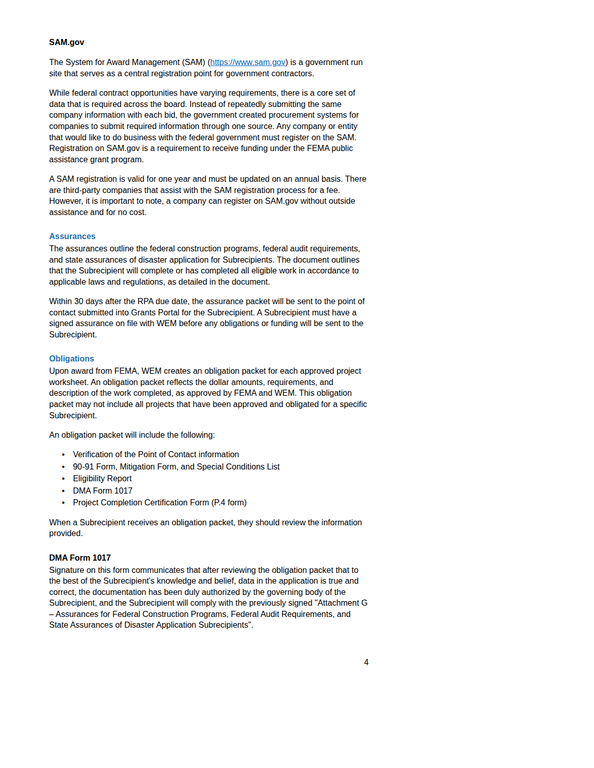SAM.gov
The System for Award Management (SAM) (https://www.sam.gov) is a government run site that serves as a central registration point for government contractors.
While federal contract opportunities have varying requirements, there is a core set of data that is required across the board. Instead of repeatedly submitting the same company information with each bid, the government created procurement systems for companies to submit required information through one source. Any company or entity that would like to do business with the federal government must register on the SAM. Registration on SAM.gov is a requirement to receive funding under the FEMA public assistance grant program.
A SAM registration is valid for one year and must be updated on an annual basis. There are third-party companies that assist with the SAM registration process for a fee. However, it is important to note, a company can register on SAM.gov without outside assistance and for no cost.
Assurances
The assurances outline the federal construction programs, federal audit requirements, and state assurances of disaster application for Subrecipients. The document outlines that the Subrecipient will complete or has completed all eligible work in accordance to applicable laws and regulations, as detailed in the document.
Within 30 days after the RPA due date, the assurance packet will be sent to the point of contact submitted into Grants Portal for the Subrecipient. A Subrecipient must have a signed assurance on file with WEM before any obligations or funding will be sent to the Subrecipient.
Obligations
Upon award from FEMA, WEM creates an obligation packet for each approved project worksheet. An obligation packet reflects the dollar amounts, requirements, and description of the work completed, as approved by FEMA and WEM. This obligation packet may not include all projects that have been approved and obligated for a specific Subrecipient.
An obligation packet will include the following:
Verification of the Point of Contact information
90-91 Form, Mitigation Form, and Special Conditions List
Eligibility Report
DMA Form 1017
Project Completion Certification Form (P.4 form)
When a Subrecipient receives an obligation packet, they should review the information provided.
DMA Form 1017
Signature on this form communicates that after reviewing the obligation packet that to the best of the Subrecipient's knowledge and belief, data in the application is true and correct, the documentation has been duly authorized by the governing body of the Subrecipient, and the Subrecipient will comply with the previously signed "Attachment G – Assurances for Federal Construction Programs, Federal Audit Requirements, and State Assurances of Disaster Application Subrecipients".
4